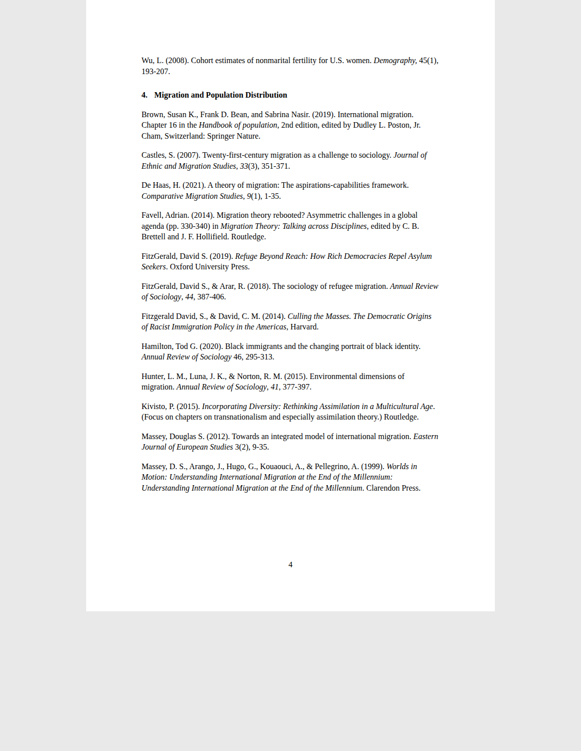Wu, L. (2008). Cohort estimates of nonmarital fertility for U.S. women. Demography, 45(1), 193-207.
4. Migration and Population Distribution
Brown, Susan K., Frank D. Bean, and Sabrina Nasir. (2019). International migration. Chapter 16 in the Handbook of population, 2nd edition, edited by Dudley L. Poston, Jr. Cham, Switzerland: Springer Nature.
Castles, S. (2007). Twenty-first-century migration as a challenge to sociology. Journal of Ethnic and Migration Studies, 33(3), 351-371.
De Haas, H. (2021). A theory of migration: The aspirations-capabilities framework. Comparative Migration Studies, 9(1), 1-35.
Favell, Adrian. (2014). Migration theory rebooted? Asymmetric challenges in a global agenda (pp. 330-340) in Migration Theory: Talking across Disciplines, edited by C. B. Brettell and J. F. Hollifield. Routledge.
FitzGerald, David S. (2019). Refuge Beyond Reach: How Rich Democracies Repel Asylum Seekers. Oxford University Press.
FitzGerald, David S., & Arar, R. (2018). The sociology of refugee migration. Annual Review of Sociology, 44, 387-406.
Fitzgerald David, S., & David, C. M. (2014). Culling the Masses. The Democratic Origins of Racist Immigration Policy in the Americas, Harvard.
Hamilton, Tod G. (2020). Black immigrants and the changing portrait of black identity. Annual Review of Sociology 46, 295-313.
Hunter, L. M., Luna, J. K., & Norton, R. M. (2015). Environmental dimensions of migration. Annual Review of Sociology, 41, 377-397.
Kivisto, P. (2015). Incorporating Diversity: Rethinking Assimilation in a Multicultural Age. (Focus on chapters on transnationalism and especially assimilation theory.) Routledge.
Massey, Douglas S. (2012). Towards an integrated model of international migration. Eastern Journal of European Studies 3(2), 9-35.
Massey, D. S., Arango, J., Hugo, G., Kouaouci, A., & Pellegrino, A. (1999). Worlds in Motion: Understanding International Migration at the End of the Millennium: Understanding International Migration at the End of the Millennium. Clarendon Press.
4